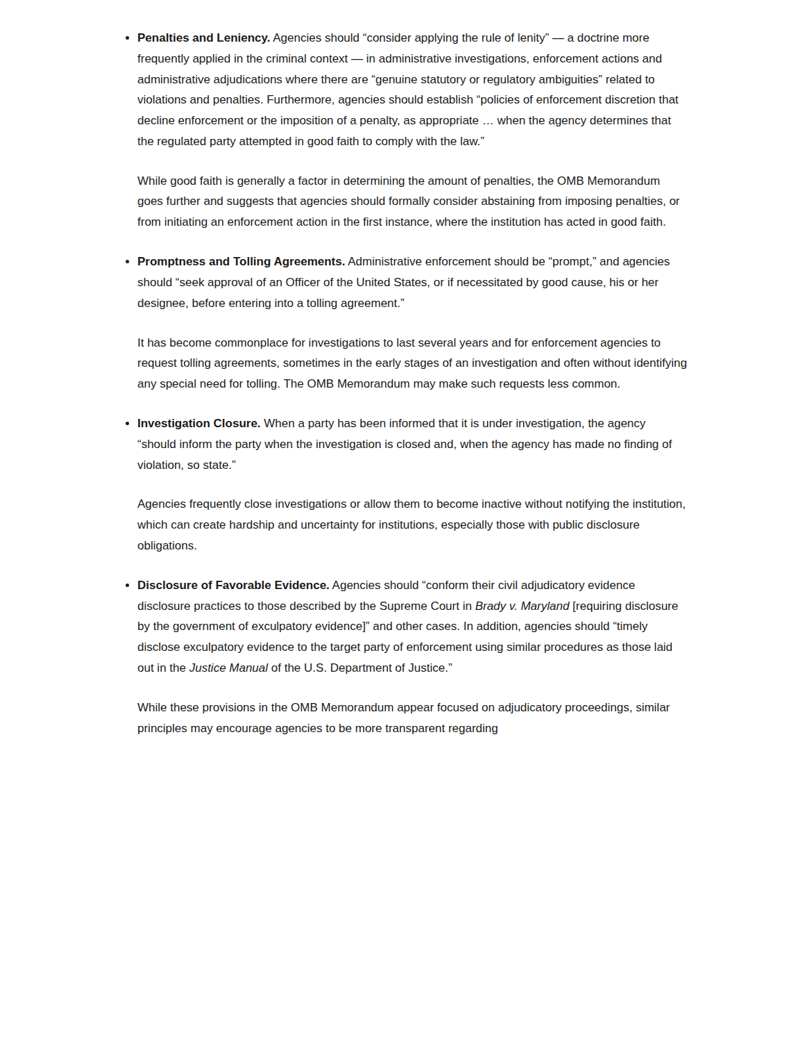Penalties and Leniency. Agencies should “consider applying the rule of lenity” — a doctrine more frequently applied in the criminal context — in administrative investigations, enforcement actions and administrative adjudications where there are “genuine statutory or regulatory ambiguities” related to violations and penalties. Furthermore, agencies should establish “policies of enforcement discretion that decline enforcement or the imposition of a penalty, as appropriate … when the agency determines that the regulated party attempted in good faith to comply with the law.”
While good faith is generally a factor in determining the amount of penalties, the OMB Memorandum goes further and suggests that agencies should formally consider abstaining from imposing penalties, or from initiating an enforcement action in the first instance, where the institution has acted in good faith.
Promptness and Tolling Agreements. Administrative enforcement should be “prompt,” and agencies should “seek approval of an Officer of the United States, or if necessitated by good cause, his or her designee, before entering into a tolling agreement.”
It has become commonplace for investigations to last several years and for enforcement agencies to request tolling agreements, sometimes in the early stages of an investigation and often without identifying any special need for tolling. The OMB Memorandum may make such requests less common.
Investigation Closure. When a party has been informed that it is under investigation, the agency “should inform the party when the investigation is closed and, when the agency has made no finding of violation, so state.”
Agencies frequently close investigations or allow them to become inactive without notifying the institution, which can create hardship and uncertainty for institutions, especially those with public disclosure obligations.
Disclosure of Favorable Evidence. Agencies should “conform their civil adjudicatory evidence disclosure practices to those described by the Supreme Court in Brady v. Maryland [requiring disclosure by the government of exculpatory evidence]” and other cases. In addition, agencies should “timely disclose exculpatory evidence to the target party of enforcement using similar procedures as those laid out in the Justice Manual of the U.S. Department of Justice.”
While these provisions in the OMB Memorandum appear focused on adjudicatory proceedings, similar principles may encourage agencies to be more transparent regarding